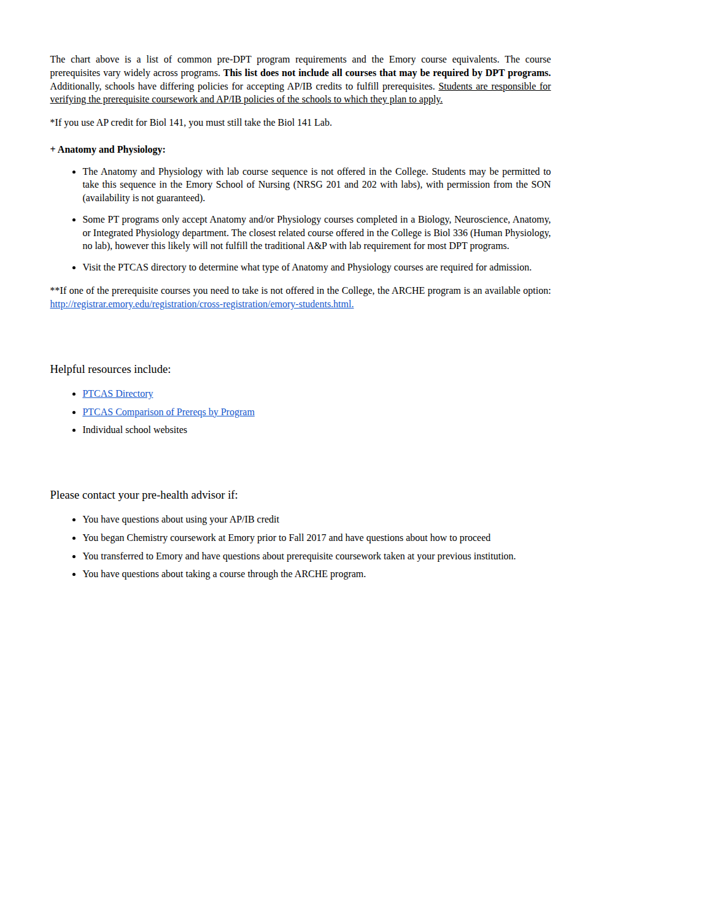The chart above is a list of common pre-DPT program requirements and the Emory course equivalents. The course prerequisites vary widely across programs. This list does not include all courses that may be required by DPT programs. Additionally, schools have differing policies for accepting AP/IB credits to fulfill prerequisites. Students are responsible for verifying the prerequisite coursework and AP/IB policies of the schools to which they plan to apply.
*If you use AP credit for Biol 141, you must still take the Biol 141 Lab.
+ Anatomy and Physiology:
The Anatomy and Physiology with lab course sequence is not offered in the College. Students may be permitted to take this sequence in the Emory School of Nursing (NRSG 201 and 202 with labs), with permission from the SON (availability is not guaranteed).
Some PT programs only accept Anatomy and/or Physiology courses completed in a Biology, Neuroscience, Anatomy, or Integrated Physiology department. The closest related course offered in the College is Biol 336 (Human Physiology, no lab), however this likely will not fulfill the traditional A&P with lab requirement for most DPT programs.
Visit the PTCAS directory to determine what type of Anatomy and Physiology courses are required for admission.
**If one of the prerequisite courses you need to take is not offered in the College, the ARCHE program is an available option: http://registrar.emory.edu/registration/cross-registration/emory-students.html.
Helpful resources include:
PTCAS Directory
PTCAS Comparison of Prereqs by Program
Individual school websites
Please contact your pre-health advisor if:
You have questions about using your AP/IB credit
You began Chemistry coursework at Emory prior to Fall 2017 and have questions about how to proceed
You transferred to Emory and have questions about prerequisite coursework taken at your previous institution.
You have questions about taking a course through the ARCHE program.